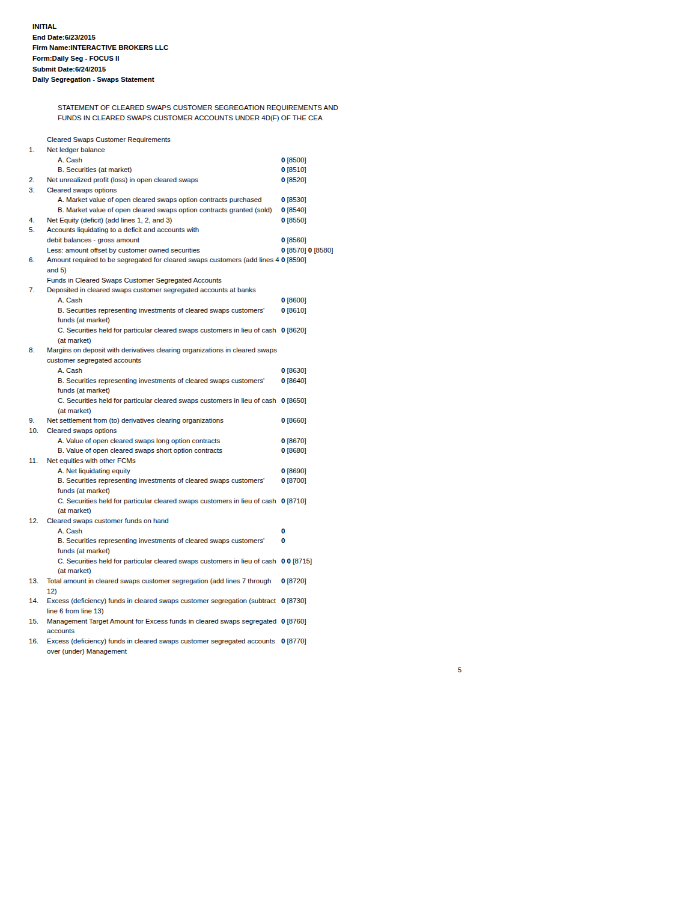INITIAL
End Date:6/23/2015
Firm Name:INTERACTIVE BROKERS LLC
Form:Daily Seg - FOCUS II
Submit Date:6/24/2015
Daily Segregation - Swaps Statement
STATEMENT OF CLEARED SWAPS CUSTOMER SEGREGATION REQUIREMENTS AND
FUNDS IN CLEARED SWAPS CUSTOMER ACCOUNTS UNDER 4D(F) OF THE CEA
| | Cleared Swaps Customer Requirements | |
| 1. | Net ledger balance | |
| | A. Cash | 0 [8500] |
| | B. Securities (at market) | 0 [8510] |
| 2. | Net unrealized profit (loss) in open cleared swaps | 0 [8520] |
| 3. | Cleared swaps options | |
| | A. Market value of open cleared swaps option contracts purchased | 0 [8530] |
| | B. Market value of open cleared swaps option contracts granted (sold) | 0 [8540] |
| 4. | Net Equity (deficit) (add lines 1, 2, and 3) | 0 [8550] |
| 5. | Accounts liquidating to a deficit and accounts with | |
| | debit balances - gross amount | 0 [8560] |
| | Less: amount offset by customer owned securities | 0 [8570] 0 [8580] |
| 6. | Amount required to be segregated for cleared swaps customers (add lines 4 and 5) | 0 [8590] |
| | Funds in Cleared Swaps Customer Segregated Accounts | |
| 7. | Deposited in cleared swaps customer segregated accounts at banks | |
| | A. Cash | 0 [8600] |
| | B. Securities representing investments of cleared swaps customers' funds (at market) | 0 [8610] |
| | C. Securities held for particular cleared swaps customers in lieu of cash (at market) | 0 [8620] |
| 8. | Margins on deposit with derivatives clearing organizations in cleared swaps customer segregated accounts | |
| | A. Cash | 0 [8630] |
| | B. Securities representing investments of cleared swaps customers' funds (at market) | 0 [8640] |
| | C. Securities held for particular cleared swaps customers in lieu of cash (at market) | 0 [8650] |
| 9. | Net settlement from (to) derivatives clearing organizations | 0 [8660] |
| 10. | Cleared swaps options | |
| | A. Value of open cleared swaps long option contracts | 0 [8670] |
| | B. Value of open cleared swaps short option contracts | 0 [8680] |
| 11. | Net equities with other FCMs | |
| | A. Net liquidating equity | 0 [8690] |
| | B. Securities representing investments of cleared swaps customers' funds (at market) | 0 [8700] |
| | C. Securities held for particular cleared swaps customers in lieu of cash (at market) | 0 [8710] |
| 12. | Cleared swaps customer funds on hand | |
| | A. Cash | 0 |
| | B. Securities representing investments of cleared swaps customers' funds (at market) | 0 |
| | C. Securities held for particular cleared swaps customers in lieu of cash (at market) | 0 0 [8715] |
| 13. | Total amount in cleared swaps customer segregation (add lines 7 through 12) | 0 [8720] |
| 14. | Excess (deficiency) funds in cleared swaps customer segregation (subtract line 6 from line 13) | 0 [8730] |
| 15. | Management Target Amount for Excess funds in cleared swaps segregated accounts | 0 [8760] |
| 16. | Excess (deficiency) funds in cleared swaps customer segregated accounts over (under) Management | 0 [8770] |
5